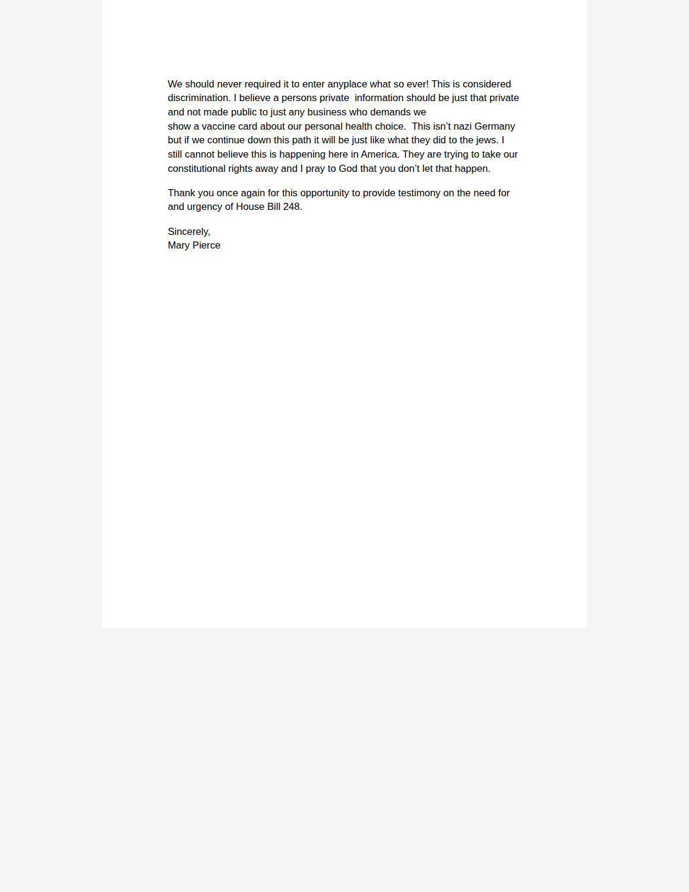We should never required it to enter anyplace what so ever! This is considered discrimination. I believe a persons private information should be just that private and not made public to just any business who demands we
show a vaccine card about our personal health choice. This isn’t nazi Germany but if we continue down this path it will be just like what they did to the jews. I still cannot believe this is happening here in America. They are trying to take our constitutional rights away and I pray to God that you don’t let that happen.
Thank you once again for this opportunity to provide testimony on the need for and urgency of House Bill 248.
Sincerely, Mary Pierce